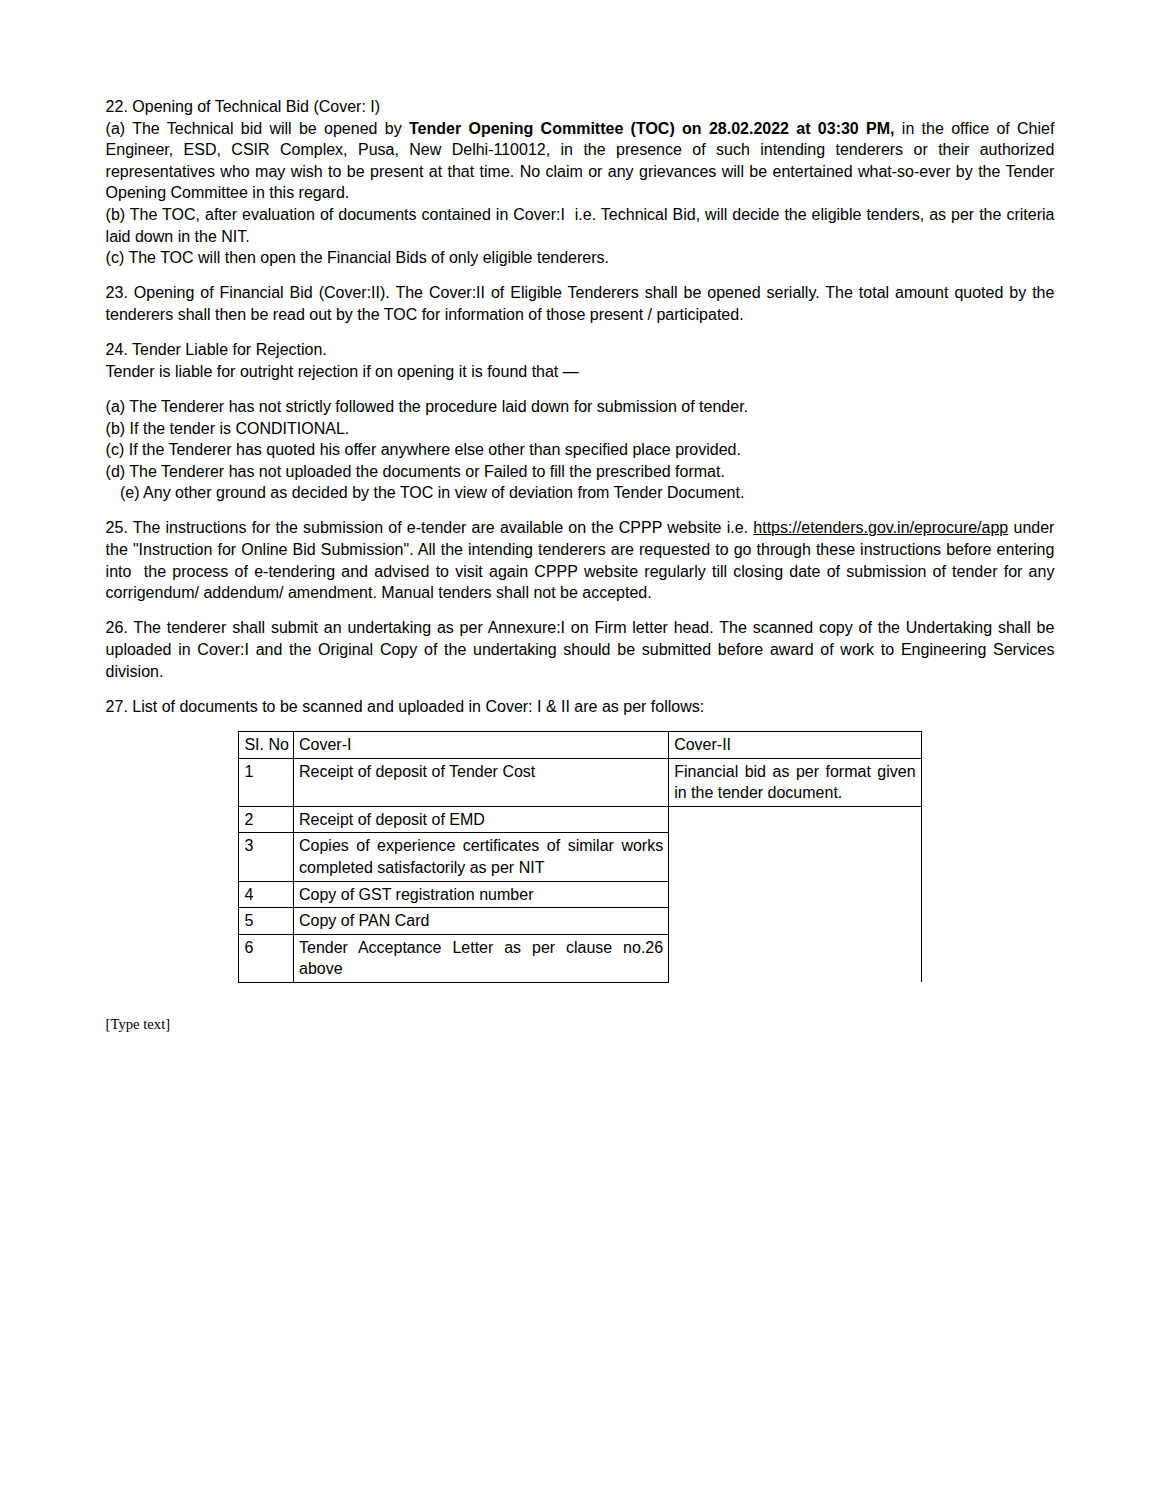22. Opening of Technical Bid (Cover: I)
(a) The Technical bid will be opened by Tender Opening Committee (TOC) on 28.02.2022 at 03:30 PM, in the office of Chief Engineer, ESD, CSIR Complex, Pusa, New Delhi-110012, in the presence of such intending tenderers or their authorized representatives who may wish to be present at that time. No claim or any grievances will be entertained what-so-ever by the Tender Opening Committee in this regard.
(b) The TOC, after evaluation of documents contained in Cover:I i.e. Technical Bid, will decide the eligible tenders, as per the criteria laid down in the NIT.
(c) The TOC will then open the Financial Bids of only eligible tenderers.
23. Opening of Financial Bid (Cover:II). The Cover:II of Eligible Tenderers shall be opened serially. The total amount quoted by the tenderers shall then be read out by the TOC for information of those present / participated.
24. Tender Liable for Rejection.
Tender is liable for outright rejection if on opening it is found that —
(a) The Tenderer has not strictly followed the procedure laid down for submission of tender.
(b) If the tender is CONDITIONAL.
(c) If the Tenderer has quoted his offer anywhere else other than specified place provided.
(d) The Tenderer has not uploaded the documents or Failed to fill the prescribed format.
(e) Any other ground as decided by the TOC in view of deviation from Tender Document.
25. The instructions for the submission of e-tender are available on the CPPP website i.e. https://etenders.gov.in/eprocure/app under the "Instruction for Online Bid Submission". All the intending tenderers are requested to go through these instructions before entering into the process of e-tendering and advised to visit again CPPP website regularly till closing date of submission of tender for any corrigendum/ addendum/ amendment. Manual tenders shall not be accepted.
26. The tenderer shall submit an undertaking as per Annexure:I on Firm letter head. The scanned copy of the Undertaking shall be uploaded in Cover:I and the Original Copy of the undertaking should be submitted before award of work to Engineering Services division.
27. List of documents to be scanned and uploaded in Cover: I & II are as per follows:
| SI. N o | Cover-I | Cover-II |
| 1 | Receipt of deposit of Tender Cost | Financial bid as per format given in the tender document. |
| 2 | Receipt of deposit of EMD | |
| 3 | Copies of experience certificates of similar works completed satisfactorily as per NIT |
| 4 | Copy of GST registration number |
| 5 | Copy of PAN Card |
| 6 | Tender Acceptance Letter as per clause no.26 above |
[Type text]